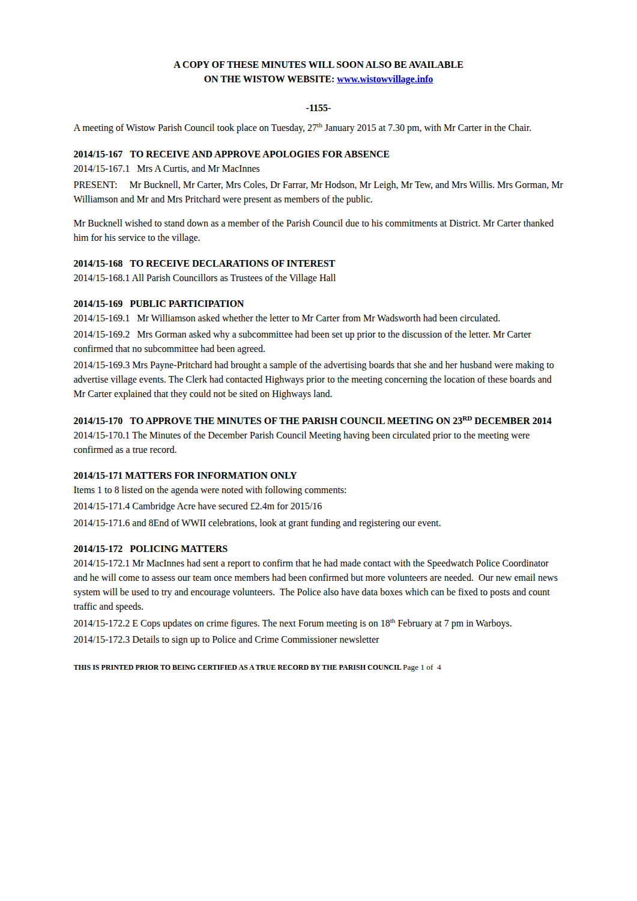A COPY OF THESE MINUTES WILL SOON ALSO BE AVAILABLE
ON THE WISTOW WEBSITE: www.wistowvillage.info
-1155-
A meeting of Wistow Parish Council took place on Tuesday, 27th January 2015 at 7.30 pm, with Mr Carter in the Chair.
2014/15-167 TO RECEIVE AND APPROVE APOLOGIES FOR ABSENCE
2014/15-167.1 Mrs A Curtis, and Mr MacInnes
PRESENT: Mr Bucknell, Mr Carter, Mrs Coles, Dr Farrar, Mr Hodson, Mr Leigh, Mr Tew, and Mrs Willis. Mrs Gorman, Mr Williamson and Mr and Mrs Pritchard were present as members of the public.
Mr Bucknell wished to stand down as a member of the Parish Council due to his commitments at District. Mr Carter thanked him for his service to the village.
2014/15-168 TO RECEIVE DECLARATIONS OF INTEREST
2014/15-168.1 All Parish Councillors as Trustees of the Village Hall
2014/15-169 PUBLIC PARTICIPATION
2014/15-169.1 Mr Williamson asked whether the letter to Mr Carter from Mr Wadsworth had been circulated.
2014/15-169.2 Mrs Gorman asked why a subcommittee had been set up prior to the discussion of the letter. Mr Carter confirmed that no subcommittee had been agreed.
2014/15-169.3 Mrs Payne-Pritchard had brought a sample of the advertising boards that she and her husband were making to advertise village events. The Clerk had contacted Highways prior to the meeting concerning the location of these boards and Mr Carter explained that they could not be sited on Highways land.
2014/15-170 TO APPROVE THE MINUTES OF THE PARISH COUNCIL MEETING ON 23RD DECEMBER 2014
2014/15-170.1 The Minutes of the December Parish Council Meeting having been circulated prior to the meeting were confirmed as a true record.
2014/15-171 MATTERS FOR INFORMATION ONLY
Items 1 to 8 listed on the agenda were noted with following comments:
2014/15-171.4 Cambridge Acre have secured £2.4m for 2015/16
2014/15-171.6 and 8End of WWII celebrations, look at grant funding and registering our event.
2014/15-172 POLICING MATTERS
2014/15-172.1 Mr MacInnes had sent a report to confirm that he had made contact with the Speedwatch Police Coordinator and he will come to assess our team once members had been confirmed but more volunteers are needed. Our new email news system will be used to try and encourage volunteers. The Police also have data boxes which can be fixed to posts and count traffic and speeds.
2014/15-172.2 E Cops updates on crime figures. The next Forum meeting is on 18th February at 7 pm in Warboys.
2014/15-172.3 Details to sign up to Police and Crime Commissioner newsletter
THIS IS PRINTED PRIOR TO BEING CERTIFIED AS A TRUE RECORD BY THE PARISH COUNCIL Page 1 of 4